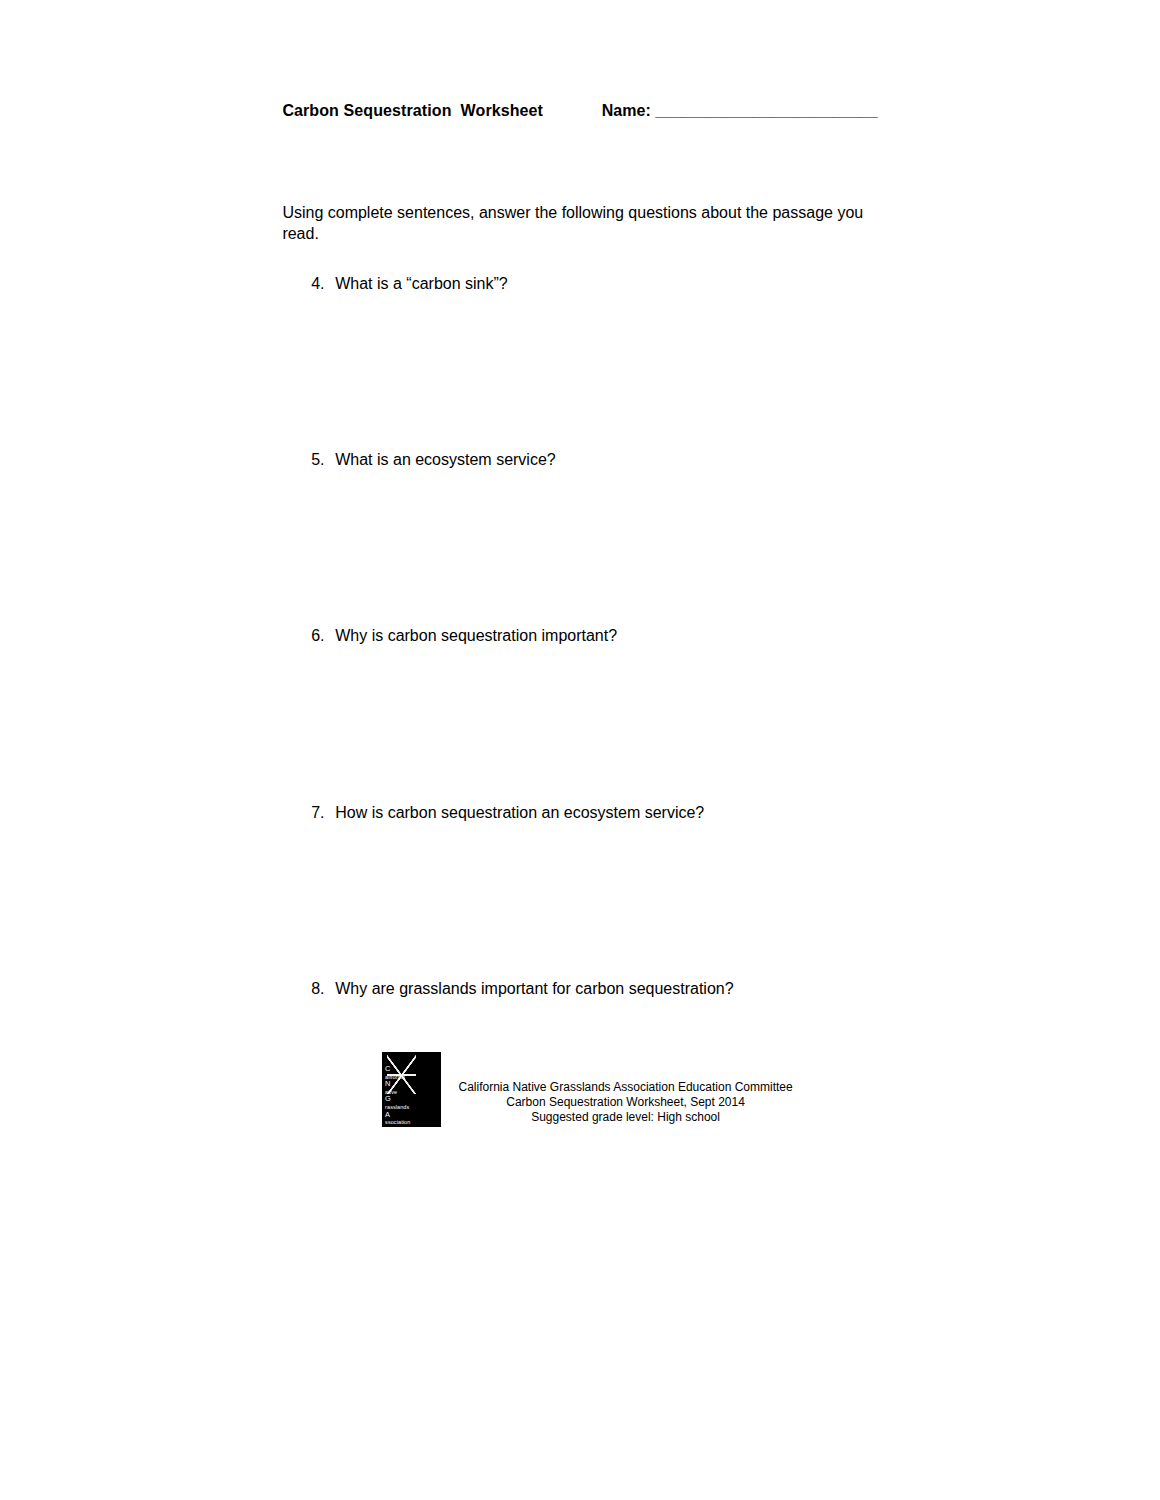Carbon Sequestration Worksheet
Name: _________________________
Using complete sentences, answer the following questions about the passage you read.
4. What is a “carbon sink”?
5. What is an ecosystem service?
6. Why is carbon sequestration important?
7. How is carbon sequestration an ecosystem service?
8. Why are grasslands important for carbon sequestration?
California Native Grasslands Association
California Native Grasslands Association Education Committee
Carbon Sequestration Worksheet, Sept 2014
Suggested grade level: High school